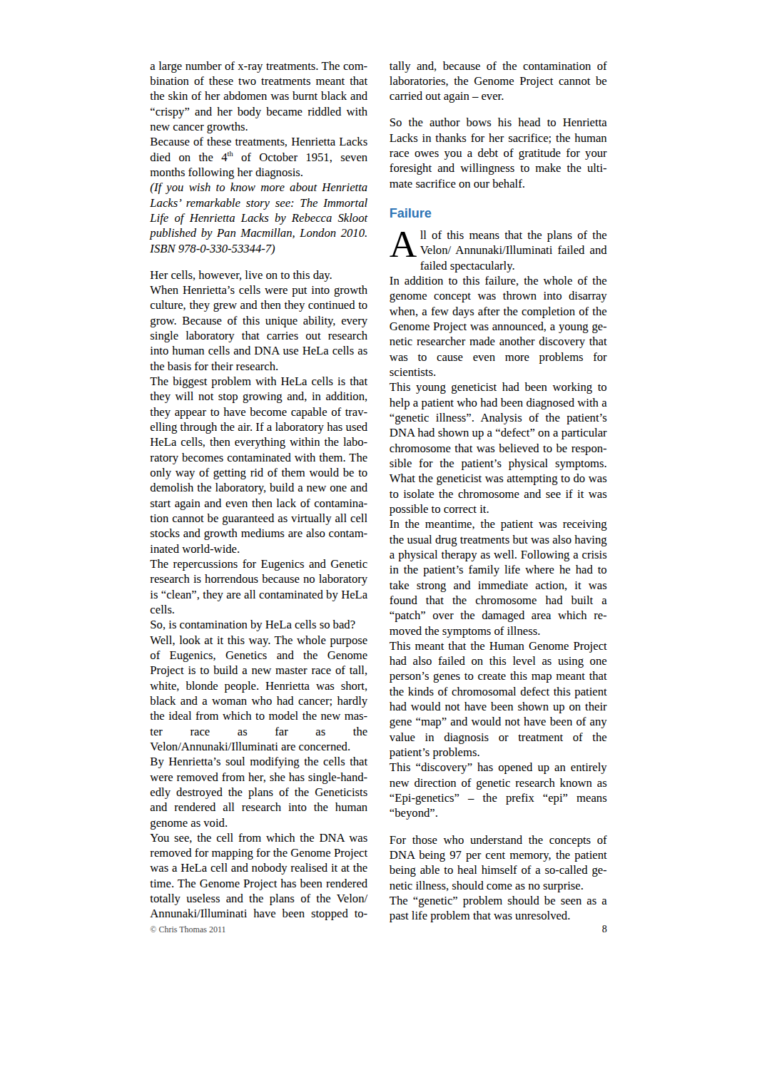a large number of x-ray treatments. The combination of these two treatments meant that the skin of her abdomen was burnt black and “crispy” and her body became riddled with new cancer growths.
Because of these treatments, Henrietta Lacks died on the 4th of October 1951, seven months following her diagnosis.
(If you wish to know more about Henrietta Lacks’ remarkable story see: The Immortal Life of Henrietta Lacks by Rebecca Skloot published by Pan Macmillan, London 2010. ISBN 978-0-330-53344-7)
Her cells, however, live on to this day.
When Henrietta’s cells were put into growth culture, they grew and then they continued to grow. Because of this unique ability, every single laboratory that carries out research into human cells and DNA use HeLa cells as the basis for their research.
The biggest problem with HeLa cells is that they will not stop growing and, in addition, they appear to have become capable of travelling through the air. If a laboratory has used HeLa cells, then everything within the laboratory becomes contaminated with them. The only way of getting rid of them would be to demolish the laboratory, build a new one and start again and even then lack of contamination cannot be guaranteed as virtually all cell stocks and growth mediums are also contaminated world-wide.
The repercussions for Eugenics and Genetic research is horrendous because no laboratory is “clean”, they are all contaminated by HeLa cells.
So, is contamination by HeLa cells so bad?
Well, look at it this way. The whole purpose of Eugenics, Genetics and the Genome Project is to build a new master race of tall, white, blonde people. Henrietta was short, black and a woman who had cancer; hardly the ideal from which to model the new master race as far as the Velon/Annunaki/Illuminati are concerned.
By Henrietta’s soul modifying the cells that were removed from her, she has single-handedly destroyed the plans of the Geneticists and rendered all research into the human genome as void.
You see, the cell from which the DNA was removed for mapping for the Genome Project was a HeLa cell and nobody realised it at the time. The Genome Project has been rendered totally useless and the plans of the Velon/ Annunaki/Illuminati have been stopped totally and, because of the contamination of laboratories, the Genome Project cannot be carried out again – ever.
So the author bows his head to Henrietta Lacks in thanks for her sacrifice; the human race owes you a debt of gratitude for your foresight and willingness to make the ultimate sacrifice on our behalf.
Failure
All of this means that the plans of the Velon/ Annunaki/Illuminati failed and failed spectacularly.
In addition to this failure, the whole of the genome concept was thrown into disarray when, a few days after the completion of the Genome Project was announced, a young genetic researcher made another discovery that was to cause even more problems for scientists.
This young geneticist had been working to help a patient who had been diagnosed with a “genetic illness”. Analysis of the patient’s DNA had shown up a “defect” on a particular chromosome that was believed to be responsible for the patient’s physical symptoms. What the geneticist was attempting to do was to isolate the chromosome and see if it was possible to correct it.
In the meantime, the patient was receiving the usual drug treatments but was also having a physical therapy as well. Following a crisis in the patient’s family life where he had to take strong and immediate action, it was found that the chromosome had built a “patch” over the damaged area which removed the symptoms of illness.
This meant that the Human Genome Project had also failed on this level as using one person’s genes to create this map meant that the kinds of chromosomal defect this patient had would not have been shown up on their gene “map” and would not have been of any value in diagnosis or treatment of the patient’s problems.
This “discovery” has opened up an entirely new direction of genetic research known as “Epi-genetics” – the prefix “epi” means “beyond”.
For those who understand the concepts of DNA being 97 per cent memory, the patient being able to heal himself of a so-called genetic illness, should come as no surprise.
The “genetic” problem should be seen as a past life problem that was unresolved.
© Chris Thomas 2011 8